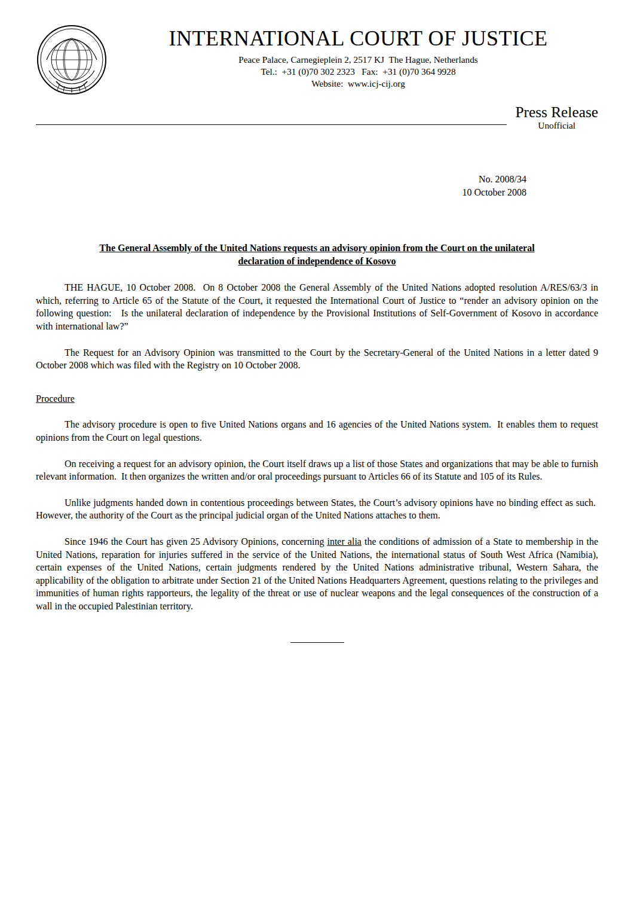INTERNATIONAL COURT OF JUSTICE
Peace Palace, Carnegieplein 2, 2517 KJ The Hague, Netherlands
Tel.: +31 (0)70 302 2323 Fax: +31 (0)70 364 9928
Website: www.icj-cij.org
Press Release
Unofficial
No. 2008/34
10 October 2008
The General Assembly of the United Nations requests an advisory opinion from the Court on the unilateral declaration of independence of Kosovo
THE HAGUE, 10 October 2008. On 8 October 2008 the General Assembly of the United Nations adopted resolution A/RES/63/3 in which, referring to Article 65 of the Statute of the Court, it requested the International Court of Justice to “render an advisory opinion on the following question: Is the unilateral declaration of independence by the Provisional Institutions of Self-Government of Kosovo in accordance with international law?”
The Request for an Advisory Opinion was transmitted to the Court by the Secretary-General of the United Nations in a letter dated 9 October 2008 which was filed with the Registry on 10 October 2008.
Procedure
The advisory procedure is open to five United Nations organs and 16 agencies of the United Nations system. It enables them to request opinions from the Court on legal questions.
On receiving a request for an advisory opinion, the Court itself draws up a list of those States and organizations that may be able to furnish relevant information. It then organizes the written and/or oral proceedings pursuant to Articles 66 of its Statute and 105 of its Rules.
Unlike judgments handed down in contentious proceedings between States, the Court’s advisory opinions have no binding effect as such. However, the authority of the Court as the principal judicial organ of the United Nations attaches to them.
Since 1946 the Court has given 25 Advisory Opinions, concerning inter alia the conditions of admission of a State to membership in the United Nations, reparation for injuries suffered in the service of the United Nations, the international status of South West Africa (Namibia), certain expenses of the United Nations, certain judgments rendered by the United Nations administrative tribunal, Western Sahara, the applicability of the obligation to arbitrate under Section 21 of the United Nations Headquarters Agreement, questions relating to the privileges and immunities of human rights rapporteurs, the legality of the threat or use of nuclear weapons and the legal consequences of the construction of a wall in the occupied Palestinian territory.